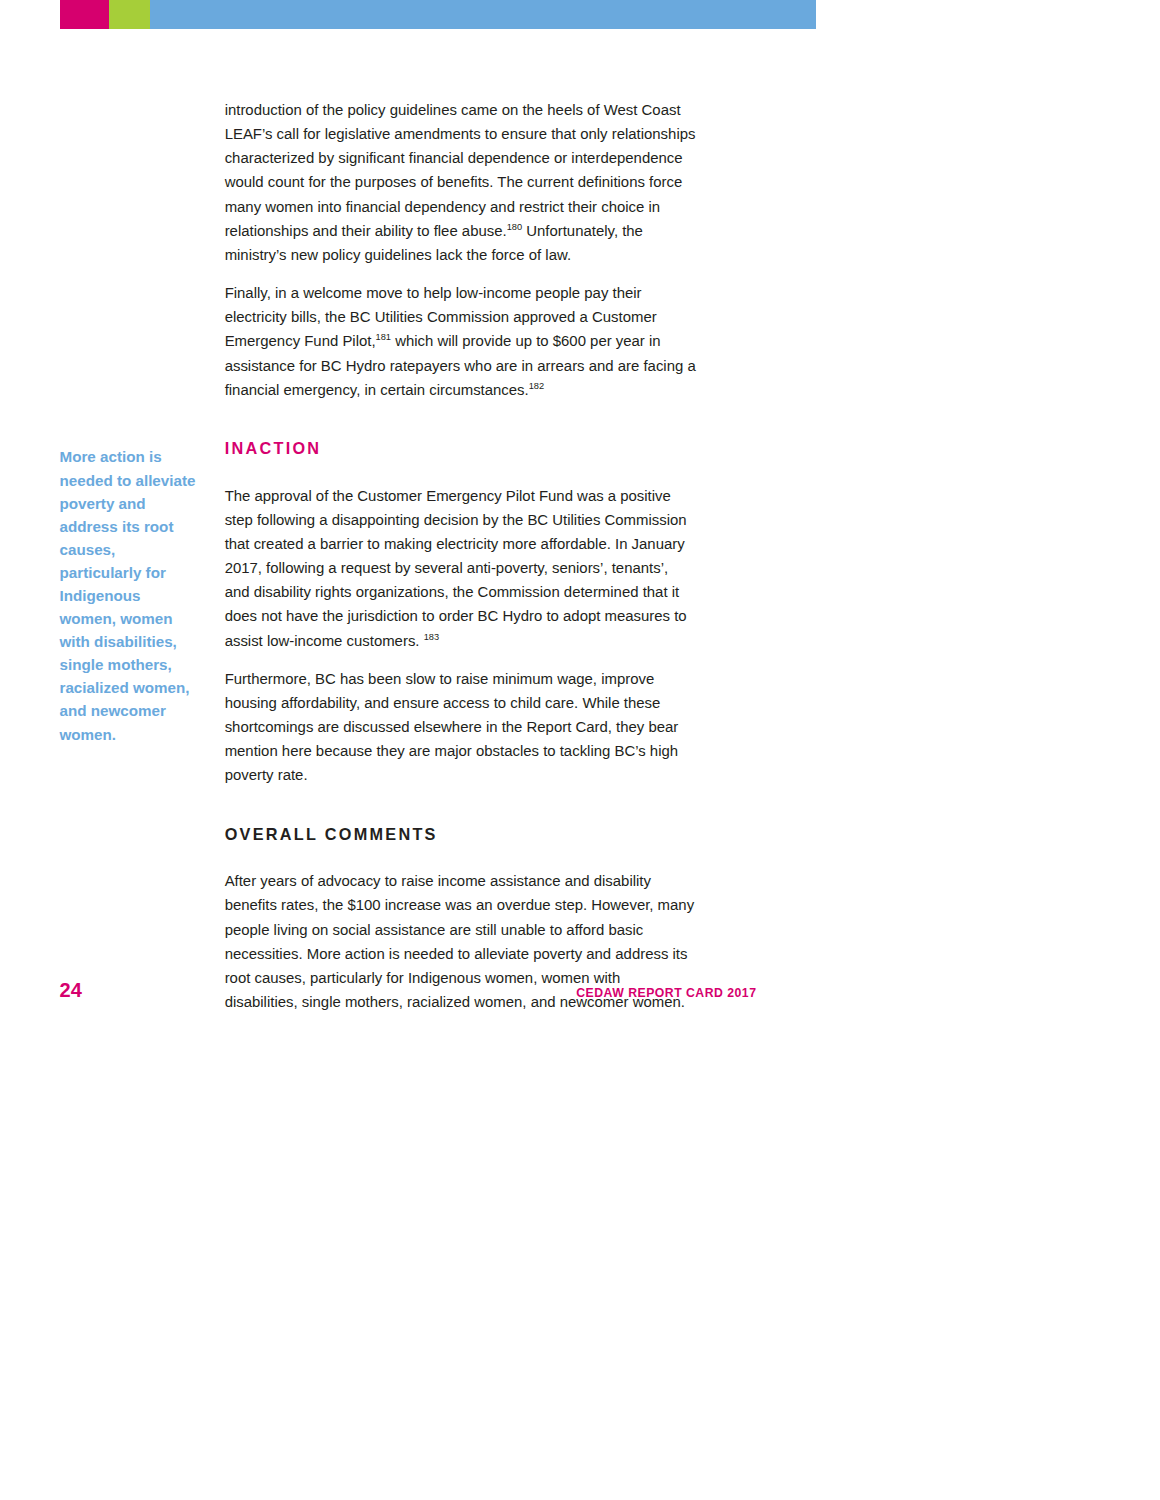More action is needed to alleviate poverty and address its root causes, particularly for Indigenous women, women with disabilities, single mothers, racialized women, and newcomer women.
introduction of the policy guidelines came on the heels of West Coast LEAF’s call for legislative amendments to ensure that only relationships characterized by significant financial dependence or interdependence would count for the purposes of benefits. The current definitions force many women into financial dependency and restrict their choice in relationships and their ability to flee abuse.180 Unfortunately, the ministry’s new policy guidelines lack the force of law.
Finally, in a welcome move to help low-income people pay their electricity bills, the BC Utilities Commission approved a Customer Emergency Fund Pilot,181 which will provide up to $600 per year in assistance for BC Hydro ratepayers who are in arrears and are facing a financial emergency, in certain circumstances.182
Inaction
The approval of the Customer Emergency Pilot Fund was a positive step following a disappointing decision by the BC Utilities Commission that created a barrier to making electricity more affordable. In January 2017, following a request by several anti-poverty, seniors’, tenants’, and disability rights organizations, the Commission determined that it does not have the jurisdiction to order BC Hydro to adopt measures to assist low-income customers. 183
Furthermore, BC has been slow to raise minimum wage, improve housing affordability, and ensure access to child care. While these shortcomings are discussed elsewhere in the Report Card, they bear mention here because they are major obstacles to tackling BC’s high poverty rate.
Overall Comments
After years of advocacy to raise income assistance and disability benefits rates, the $100 increase was an overdue step. However, many people living on social assistance are still unable to afford basic necessities. More action is needed to alleviate poverty and address its root causes, particularly for Indigenous women, women with disabilities, single mothers, racialized women, and newcomer women.
24
CEDAW REPORT CARD 2017